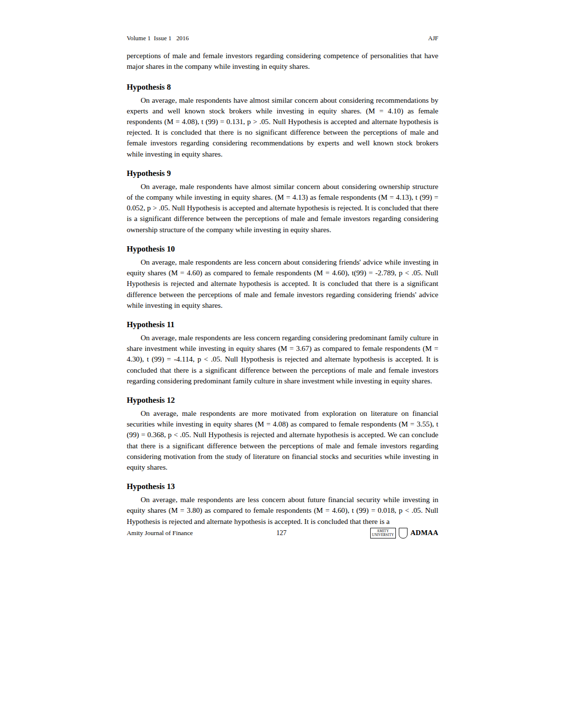Volume 1 Issue 1 2016 AJF
perceptions of male and female investors regarding considering competence of personalities that have major shares in the company while investing in equity shares.
Hypothesis 8
On average, male respondents have almost similar concern about considering recommendations by experts and well known stock brokers while investing in equity shares. (M = 4.10) as female respondents (M = 4.08), t (99) = 0.131, p > .05. Null Hypothesis is accepted and alternate hypothesis is rejected. It is concluded that there is no significant difference between the perceptions of male and female investors regarding considering recommendations by experts and well known stock brokers while investing in equity shares.
Hypothesis 9
On average, male respondents have almost similar concern about considering ownership structure of the company while investing in equity shares. (M = 4.13) as female respondents (M = 4.13), t (99) = 0.052, p > .05. Null Hypothesis is accepted and alternate hypothesis is rejected. It is concluded that there is a significant difference between the perceptions of male and female investors regarding considering ownership structure of the company while investing in equity shares.
Hypothesis 10
On average, male respondents are less concern about considering friends' advice while investing in equity shares (M = 4.60) as compared to female respondents (M = 4.60), t(99) = -2.789, p < .05. Null Hypothesis is rejected and alternate hypothesis is accepted. It is concluded that there is a significant difference between the perceptions of male and female investors regarding considering friends' advice while investing in equity shares.
Hypothesis 11
On average, male respondents are less concern regarding considering predominant family culture in share investment while investing in equity shares (M = 3.67) as compared to female respondents (M = 4.30), t (99) = -4.114, p < .05. Null Hypothesis is rejected and alternate hypothesis is accepted. It is concluded that there is a significant difference between the perceptions of male and female investors regarding considering predominant family culture in share investment while investing in equity shares.
Hypothesis 12
On average, male respondents are more motivated from exploration on literature on financial securities while investing in equity shares (M = 4.08) as compared to female respondents (M = 3.55), t (99) = 0.368, p < .05. Null Hypothesis is rejected and alternate hypothesis is accepted. We can conclude that there is a significant difference between the perceptions of male and female investors regarding considering motivation from the study of literature on financial stocks and securities while investing in equity shares.
Hypothesis 13
On average, male respondents are less concern about future financial security while investing in equity shares (M = 3.80) as compared to female respondents (M = 4.60), t (99) = 0.018, p < .05. Null Hypothesis is rejected and alternate hypothesis is accepted. It is concluded that there is a
Amity Journal of Finance 127 AMITY
UNIVERSITY ADMAA